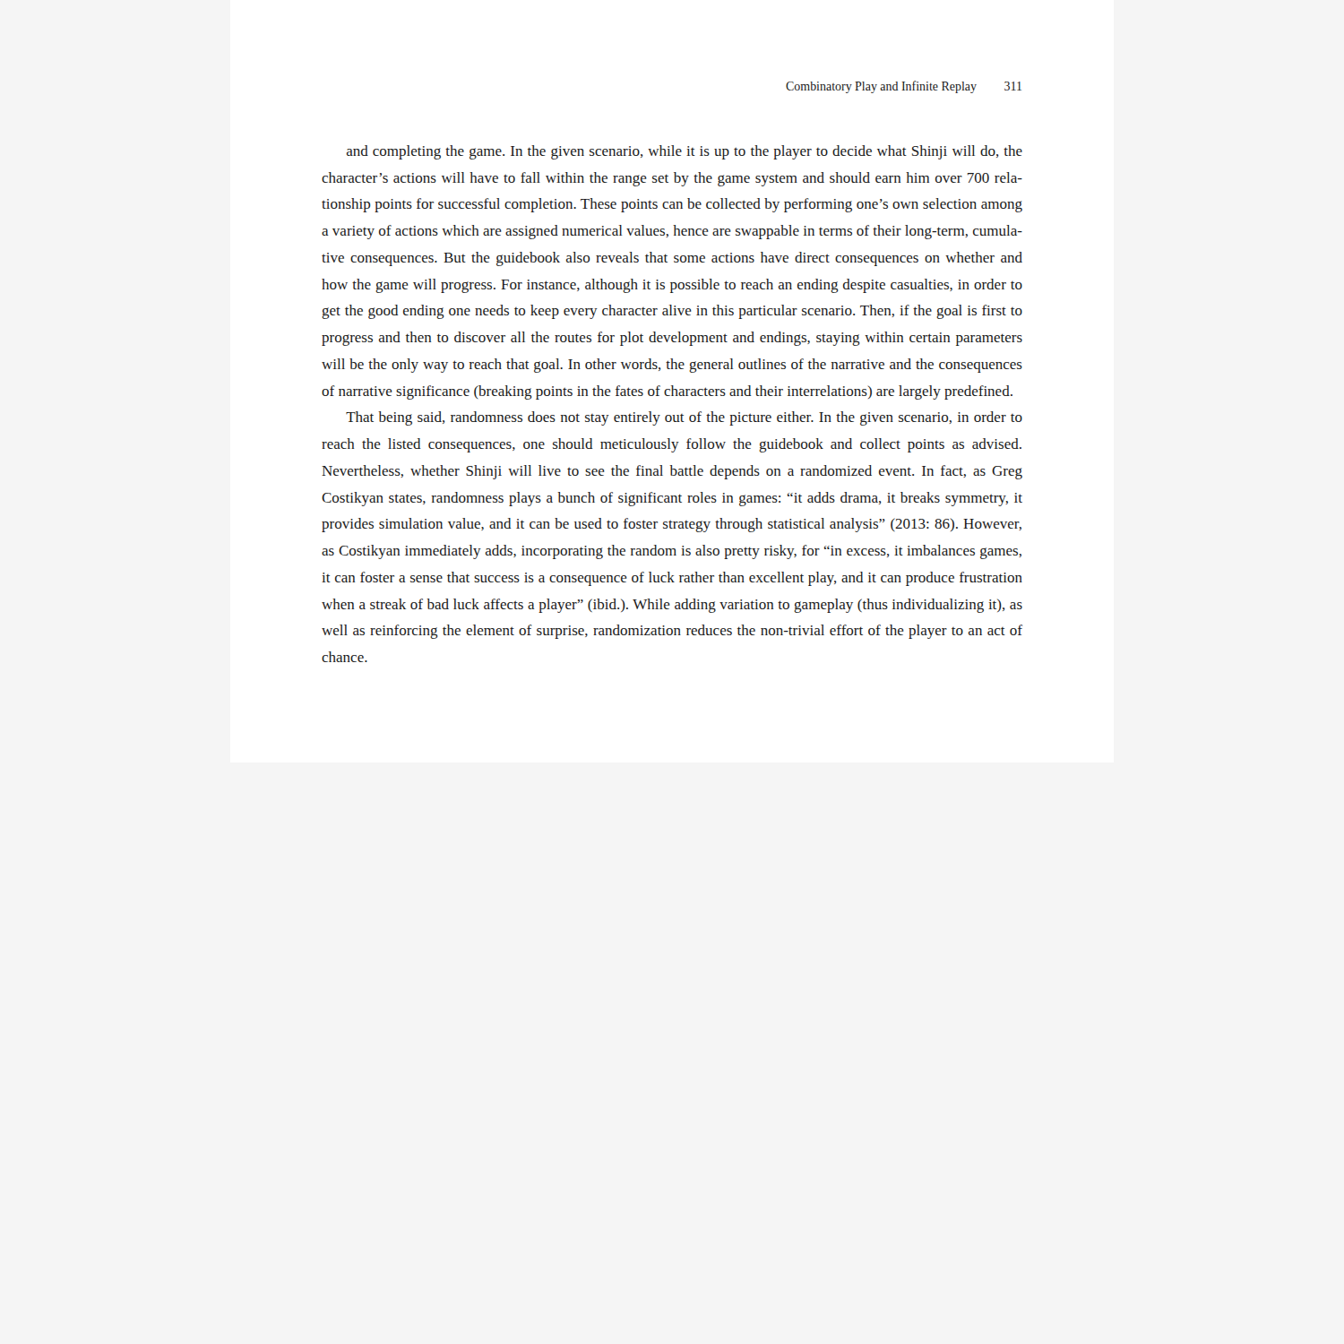Combinatory Play and Infinite Replay 311
and completing the game. In the given scenario, while it is up to the player to decide what Shinji will do, the character’s actions will have to fall within the range set by the game system and should earn him over 700 relationship points for successful completion. These points can be collected by performing one’s own selection among a variety of actions which are assigned numerical values, hence are swappable in terms of their long-term, cumulative consequences. But the guidebook also reveals that some actions have direct consequences on whether and how the game will progress. For instance, although it is possible to reach an ending despite casualties, in order to get the good ending one needs to keep every character alive in this particular scenario. Then, if the goal is first to progress and then to discover all the routes for plot development and endings, staying within certain parameters will be the only way to reach that goal. In other words, the general outlines of the narrative and the consequences of narrative significance (breaking points in the fates of characters and their interrelations) are largely predefined.
That being said, randomness does not stay entirely out of the picture either. In the given scenario, in order to reach the listed consequences, one should meticulously follow the guidebook and collect points as advised. Nevertheless, whether Shinji will live to see the final battle depends on a randomized event. In fact, as Greg Costikyan states, randomness plays a bunch of significant roles in games: “it adds drama, it breaks symmetry, it provides simulation value, and it can be used to foster strategy through statistical analysis” (2013: 86). However, as Costikyan immediately adds, incorporating the random is also pretty risky, for “in excess, it imbalances games, it can foster a sense that success is a consequence of luck rather than excellent play, and it can produce frustration when a streak of bad luck affects a player” (ibid.). While adding variation to gameplay (thus individualizing it), as well as reinforcing the element of surprise, randomization reduces the non-trivial effort of the player to an act of chance.